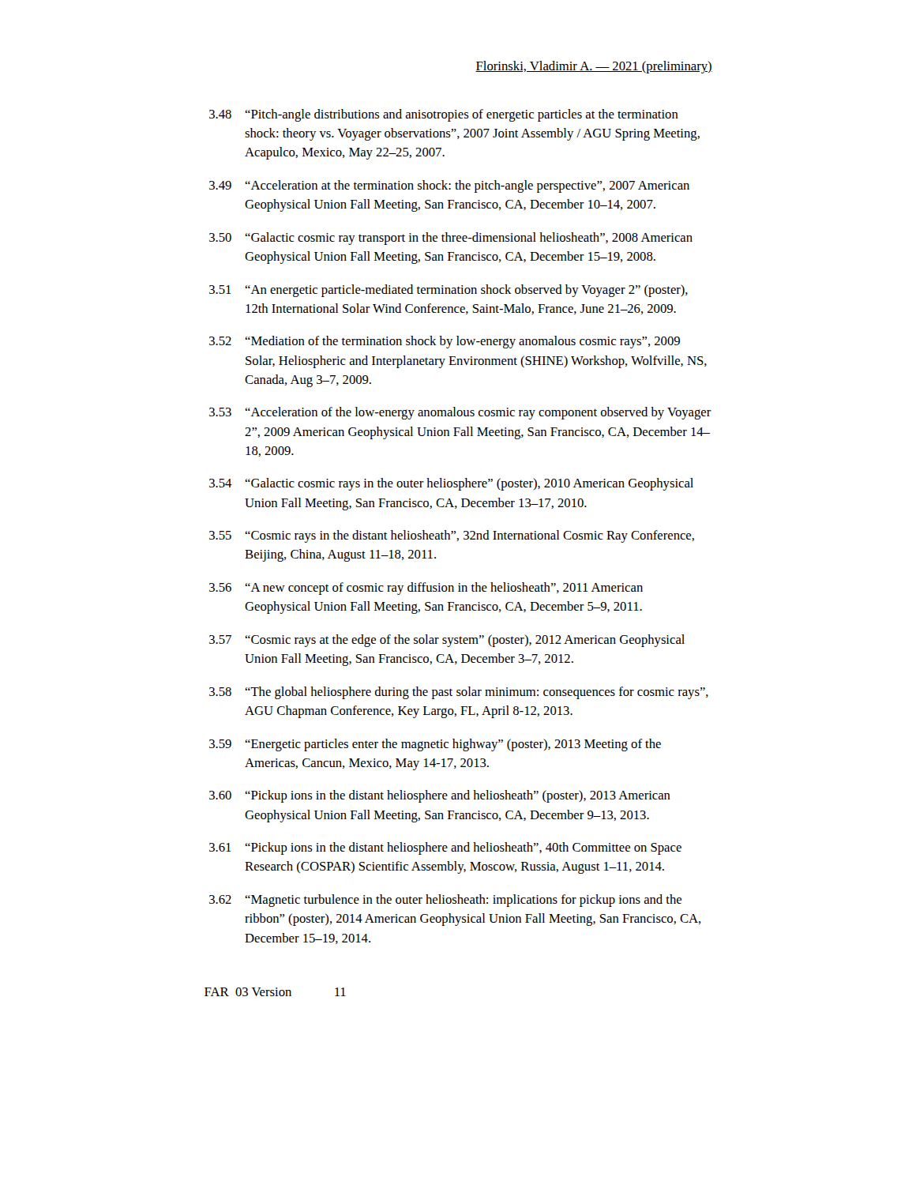Florinski, Vladimir A. — 2021 (preliminary)
3.48 “Pitch-angle distributions and anisotropies of energetic particles at the termination shock: theory vs. Voyager observations”, 2007 Joint Assembly / AGU Spring Meeting, Acapulco, Mexico, May 22–25, 2007.
3.49 “Acceleration at the termination shock: the pitch-angle perspective”, 2007 American Geophysical Union Fall Meeting, San Francisco, CA, December 10–14, 2007.
3.50 “Galactic cosmic ray transport in the three-dimensional heliosheath”, 2008 American Geophysical Union Fall Meeting, San Francisco, CA, December 15–19, 2008.
3.51 “An energetic particle-mediated termination shock observed by Voyager 2” (poster), 12th International Solar Wind Conference, Saint-Malo, France, June 21–26, 2009.
3.52 “Mediation of the termination shock by low-energy anomalous cosmic rays”, 2009 Solar, Heliospheric and Interplanetary Environment (SHINE) Workshop, Wolfville, NS, Canada, Aug 3–7, 2009.
3.53 “Acceleration of the low-energy anomalous cosmic ray component observed by Voyager 2”, 2009 American Geophysical Union Fall Meeting, San Francisco, CA, December 14–18, 2009.
3.54 “Galactic cosmic rays in the outer heliosphere” (poster), 2010 American Geophysical Union Fall Meeting, San Francisco, CA, December 13–17, 2010.
3.55 “Cosmic rays in the distant heliosheath”, 32nd International Cosmic Ray Conference, Beijing, China, August 11–18, 2011.
3.56 “A new concept of cosmic ray diffusion in the heliosheath”, 2011 American Geophysical Union Fall Meeting, San Francisco, CA, December 5–9, 2011.
3.57 “Cosmic rays at the edge of the solar system” (poster), 2012 American Geophysical Union Fall Meeting, San Francisco, CA, December 3–7, 2012.
3.58 “The global heliosphere during the past solar minimum: consequences for cosmic rays”, AGU Chapman Conference, Key Largo, FL, April 8-12, 2013.
3.59 “Energetic particles enter the magnetic highway” (poster), 2013 Meeting of the Americas, Cancun, Mexico, May 14-17, 2013.
3.60 “Pickup ions in the distant heliosphere and heliosheath” (poster), 2013 American Geophysical Union Fall Meeting, San Francisco, CA, December 9–13, 2013.
3.61 “Pickup ions in the distant heliosphere and heliosheath”, 40th Committee on Space Research (COSPAR) Scientific Assembly, Moscow, Russia, August 1–11, 2014.
3.62 “Magnetic turbulence in the outer heliosheath: implications for pickup ions and the ribbon” (poster), 2014 American Geophysical Union Fall Meeting, San Francisco, CA, December 15–19, 2014.
FAR 03 Version 11